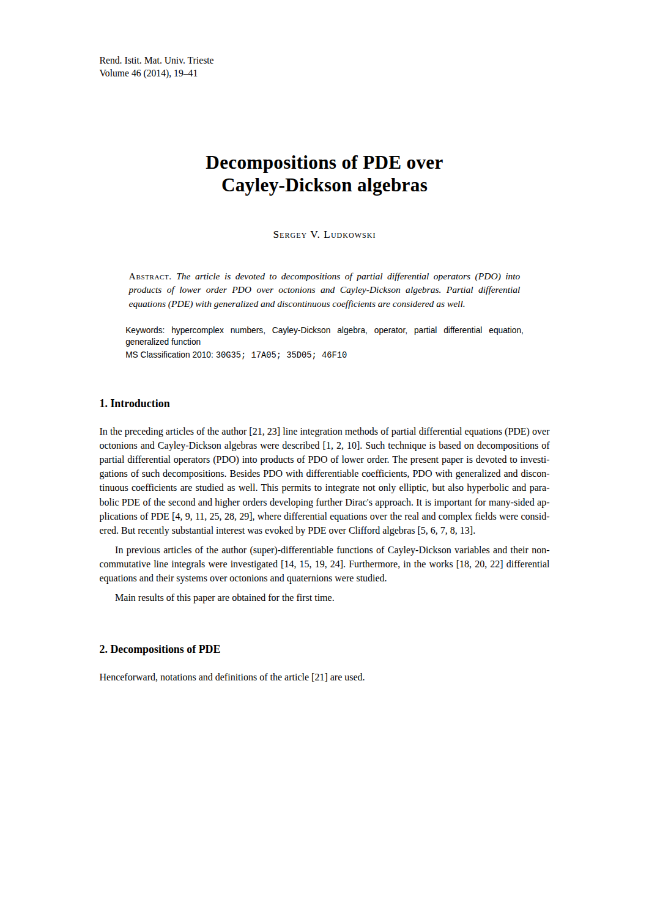Rend. Istit. Mat. Univ. Trieste
Volume 46 (2014), 19–41
Decompositions of PDE over
Cayley-Dickson algebras
Sergey V. Ludkowski
Abstract. The article is devoted to decompositions of partial differential operators (PDO) into products of lower order PDO over octonions and Cayley-Dickson algebras. Partial differential equations (PDE) with generalized and discontinuous coefficients are considered as well.
Keywords: hypercomplex numbers, Cayley-Dickson algebra, operator, partial differential equation, generalized function
MS Classification 2010: 30G35; 17A05; 35D05; 46F10
1. Introduction
In the preceding articles of the author [21, 23] line integration methods of partial differential equations (PDE) over octonions and Cayley-Dickson algebras were described [1, 2, 10]. Such technique is based on decompositions of partial differential operators (PDO) into products of PDO of lower order. The present paper is devoted to investigations of such decompositions. Besides PDO with differentiable coefficients, PDO with generalized and discontinuous coefficients are studied as well. This permits to integrate not only elliptic, but also hyperbolic and parabolic PDE of the second and higher orders developing further Dirac's approach. It is important for many-sided applications of PDE [4, 9, 11, 25, 28, 29], where differential equations over the real and complex fields were considered. But recently substantial interest was evoked by PDE over Clifford algebras [5, 6, 7, 8, 13].
In previous articles of the author (super)-differentiable functions of Cayley-Dickson variables and their non-commutative line integrals were investigated [14, 15, 19, 24]. Furthermore, in the works [18, 20, 22] differential equations and their systems over octonions and quaternions were studied.
Main results of this paper are obtained for the first time.
2. Decompositions of PDE
Henceforward, notations and definitions of the article [21] are used.